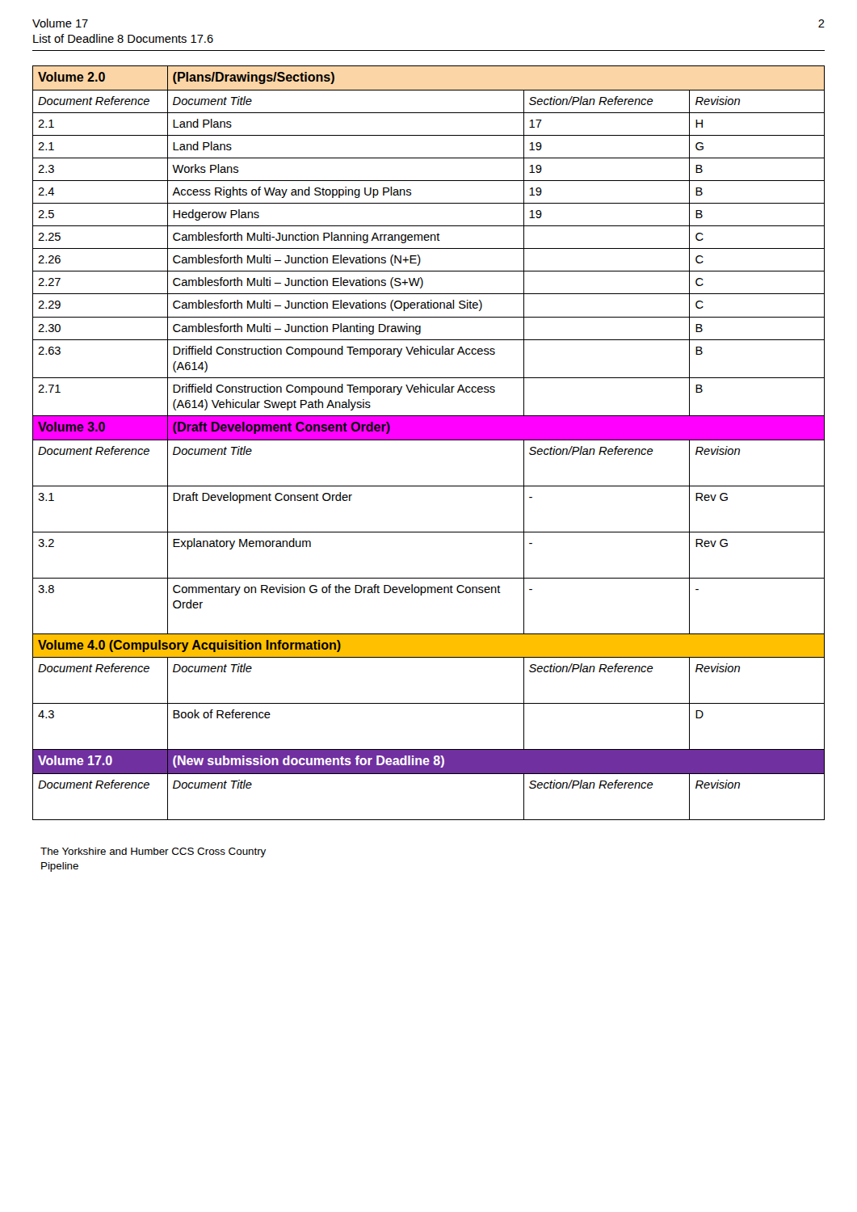Volume 17
List of Deadline 8 Documents 17.6
2
| Volume 2.0 | (Plans/Drawings/Sections) |
| Document Reference | Document Title | Section/Plan Reference | Revision |
| 2.1 | Land Plans | 17 | H |
| 2.1 | Land Plans | 19 | G |
| 2.3 | Works Plans | 19 | B |
| 2.4 | Access Rights of Way and Stopping Up Plans | 19 | B |
| 2.5 | Hedgerow Plans | 19 | B |
| 2.25 | Camblesforth Multi-Junction Planning Arrangement | | C |
| 2.26 | Camblesforth Multi – Junction Elevations (N+E) | | C |
| 2.27 | Camblesforth Multi – Junction Elevations (S+W) | | C |
| 2.29 | Camblesforth Multi – Junction Elevations (Operational Site) | | C |
| 2.30 | Camblesforth Multi – Junction Planting Drawing | | B |
| 2.63 | Driffield Construction Compound Temporary Vehicular Access (A614) | | B |
| 2.71 | Driffield Construction Compound Temporary Vehicular Access (A614) Vehicular Swept Path Analysis | | B |
| Volume 3.0 | (Draft Development Consent Order) |
| Document Reference | Document Title | Section/Plan Reference | Revision |
| 3.1 | Draft Development Consent Order | - | Rev G |
| 3.2 | Explanatory Memorandum | - | Rev G |
| 3.8 | Commentary on Revision G of the Draft Development Consent Order | - | - |
| Volume 4.0 (Compulsory Acquisition Information) |
| Document Reference | Document Title | Section/Plan Reference | Revision |
| 4.3 | Book of Reference | | D |
| Volume 17.0 | (New submission documents for Deadline 8) |
| Document Reference | Document Title | Section/Plan Reference | Revision |
The Yorkshire and Humber CCS Cross Country
Pipeline